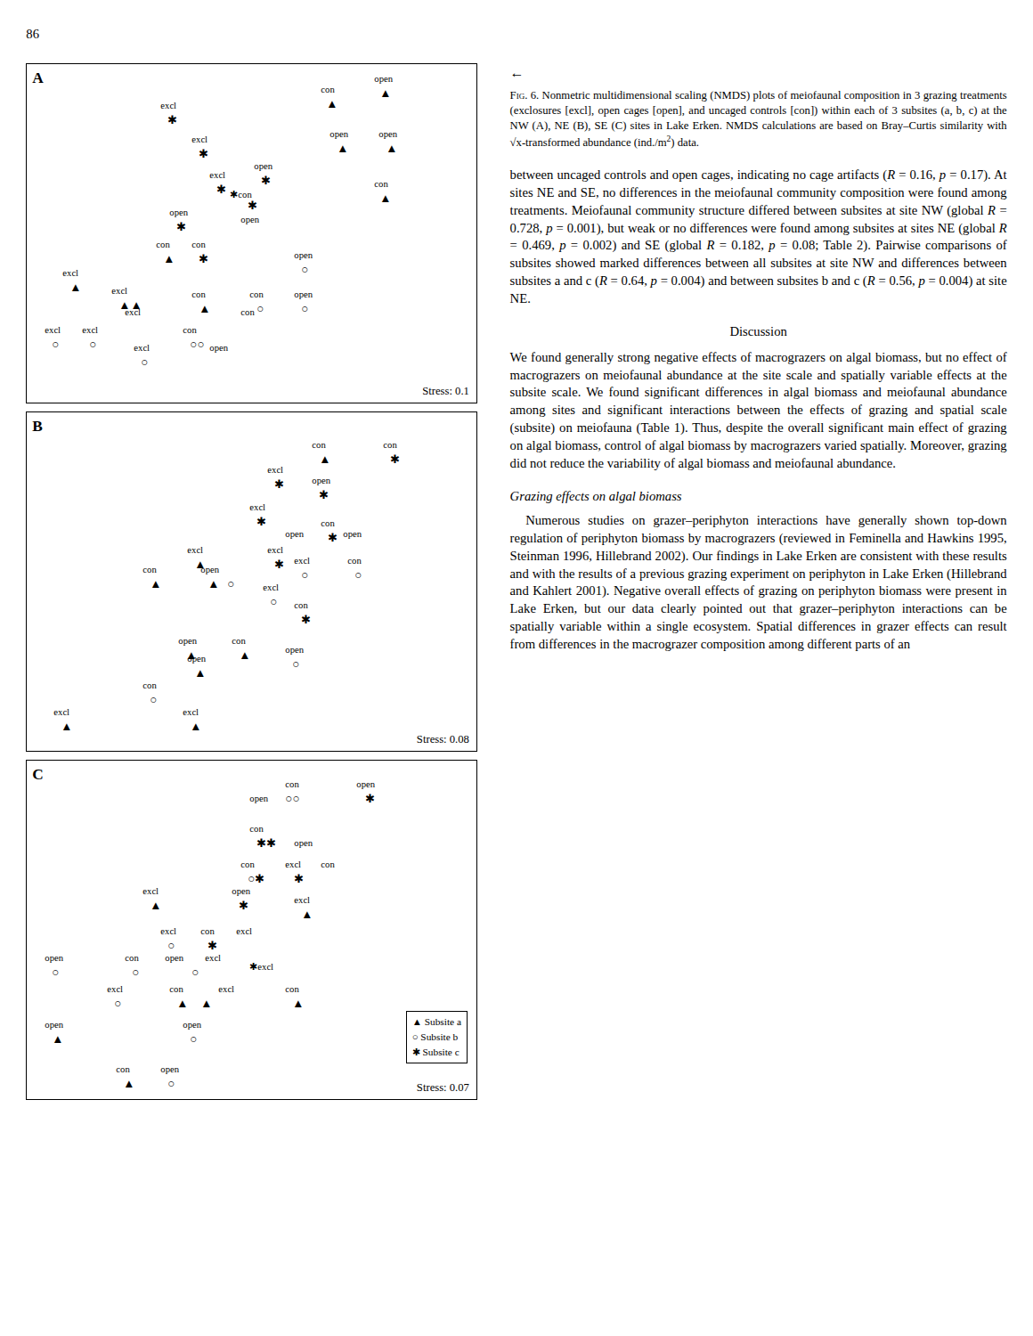86
A con ▲ open ▲ excl ✱ excl ✱ open ▲ open ▲ open ✱ excl ✱ ✱con con ▲ open ✱ open ✱ con ✱ con ▲ open ○ excl ▲ excl ▲▲ excl con ▲ con ○ con open ○ excl ○ excl ○ con ○○ open excl ○ Stress: 0.1
B con ▲ con ✱ excl ✱ open ✱ excl ✱ con ✱ open open excl ✱ excl ▲ excl ○ con ○ con ▲ open ▲ ○ excl ○ con ✱ open ▲ con ▲ open ▲ open ○ con ○ excl ▲ excl ▲ Stress: 0.08
C con open open ○○ ✱ con ✱✱ open con excl ○✱ ✱ con excl ▲ open ✱ excl ▲ excl ○ con ✱ excl open ○ con ○ open ○ excl ✱excl excl ○ con ▲ ▲ excl con ▲ open ▲ open ○ con ▲ open ○
▲ Subsite a
○ Subsite b
✱ Subsite c
Stress: 0.07
←
Fig. 6. Nonmetric multidimensional scaling (NMDS) plots of meiofaunal composition in 3 grazing treatments (exclosures [excl], open cages [open], and uncaged controls [con]) within each of 3 subsites (a, b, c) at the NW (A), NE (B), SE (C) sites in Lake Erken. NMDS calculations are based on Bray–Curtis similarity with √x-transformed abundance (ind./m2) data.
between uncaged controls and open cages, indicating no cage artifacts (R = 0.16, p = 0.17). At sites NE and SE, no differences in the meiofaunal community composition were found among treatments. Meiofaunal community structure differed between subsites at site NW (global R = 0.728, p = 0.001), but weak or no differences were found among subsites at sites NE (global R = 0.469, p = 0.002) and SE (global R = 0.182, p = 0.08; Table 2). Pairwise comparisons of subsites showed marked differences between all subsites at site NW and differences between subsites a and c (R = 0.64, p = 0.004) and between subsites b and c (R = 0.56, p = 0.004) at site NE.
Discussion
We found generally strong negative effects of macrograzers on algal biomass, but no effect of macrograzers on meiofaunal abundance at the site scale and spatially variable effects at the subsite scale. We found significant differences in algal biomass and meiofaunal abundance among sites and significant interactions between the effects of grazing and spatial scale (subsite) on meiofauna (Table 1). Thus, despite the overall significant main effect of grazing on algal biomass, control of algal biomass by macrograzers varied spatially. Moreover, grazing did not reduce the variability of algal biomass and meiofaunal abundance.
Grazing effects on algal biomass
Numerous studies on grazer–periphyton interactions have generally shown top-down regulation of periphyton biomass by macrograzers (reviewed in Feminella and Hawkins 1995, Steinman 1996, Hillebrand 2002). Our findings in Lake Erken are consistent with these results and with the results of a previous grazing experiment on periphyton in Lake Erken (Hillebrand and Kahlert 2001). Negative overall effects of grazing on periphyton biomass were present in Lake Erken, but our data clearly pointed out that grazer–periphyton interactions can be spatially variable within a single ecosystem. Spatial differences in grazer effects can result from differences in the macrograzer composition among different parts of an